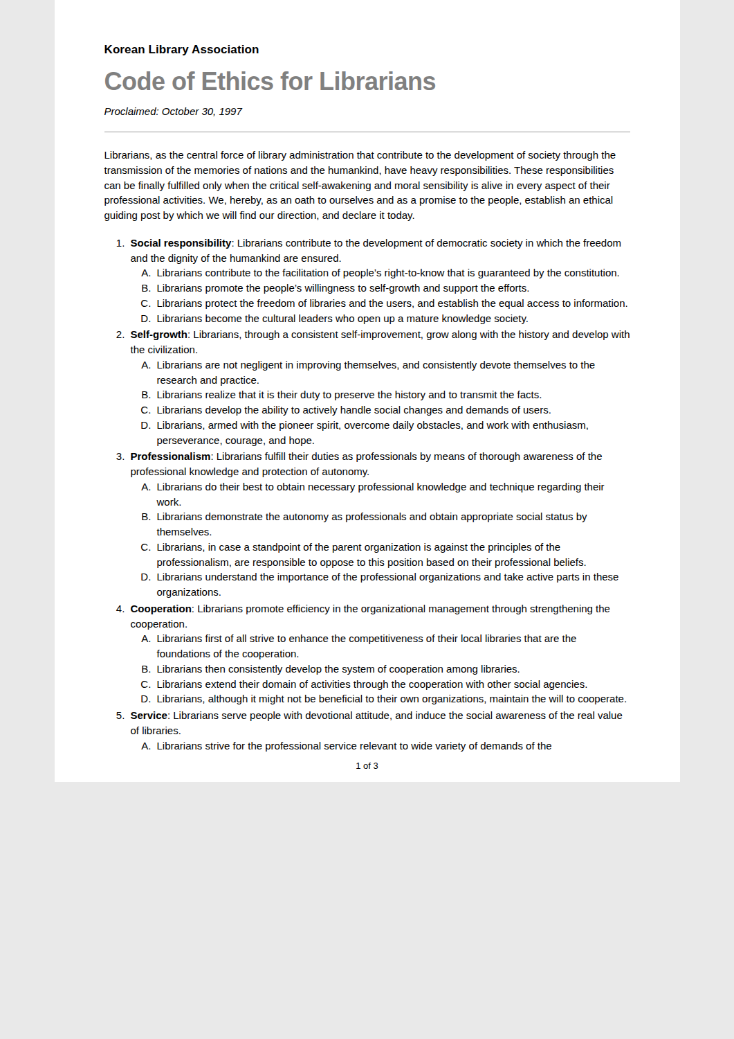Korean Library Association
Code of Ethics for Librarians
Proclaimed: October 30, 1997
Librarians, as the central force of library administration that contribute to the development of society through the transmission of the memories of nations and the humankind, have heavy responsibilities. These responsibilities can be finally fulfilled only when the critical self-awakening and moral sensibility is alive in every aspect of their professional activities. We, hereby, as an oath to ourselves and as a promise to the people, establish an ethical guiding post by which we will find our direction, and declare it today.
Social responsibility: Librarians contribute to the development of democratic society in which the freedom and the dignity of the humankind are ensured.
Librarians contribute to the facilitation of people’s right-to-know that is guaranteed by the constitution.
Librarians promote the people’s willingness to self-growth and support the efforts.
Librarians protect the freedom of libraries and the users, and establish the equal access to information.
Librarians become the cultural leaders who open up a mature knowledge society.
Self-growth: Librarians, through a consistent self-improvement, grow along with the history and develop with the civilization.
Librarians are not negligent in improving themselves, and consistently devote themselves to the research and practice.
Librarians realize that it is their duty to preserve the history and to transmit the facts.
Librarians develop the ability to actively handle social changes and demands of users.
Librarians, armed with the pioneer spirit, overcome daily obstacles, and work with enthusiasm, perseverance, courage, and hope.
Professionalism: Librarians fulfill their duties as professionals by means of thorough awareness of the professional knowledge and protection of autonomy.
Librarians do their best to obtain necessary professional knowledge and technique regarding their work.
Librarians demonstrate the autonomy as professionals and obtain appropriate social status by themselves.
Librarians, in case a standpoint of the parent organization is against the principles of the professionalism, are responsible to oppose to this position based on their professional beliefs.
Librarians understand the importance of the professional organizations and take active parts in these organizations.
Cooperation: Librarians promote efficiency in the organizational management through strengthening the cooperation.
Librarians first of all strive to enhance the competitiveness of their local libraries that are the foundations of the cooperation.
Librarians then consistently develop the system of cooperation among libraries.
Librarians extend their domain of activities through the cooperation with other social agencies.
Librarians, although it might not be beneficial to their own organizations, maintain the will to cooperate.
Service: Librarians serve people with devotional attitude, and induce the social awareness of the real value of libraries.
Librarians strive for the professional service relevant to wide variety of demands of the
1 of 3